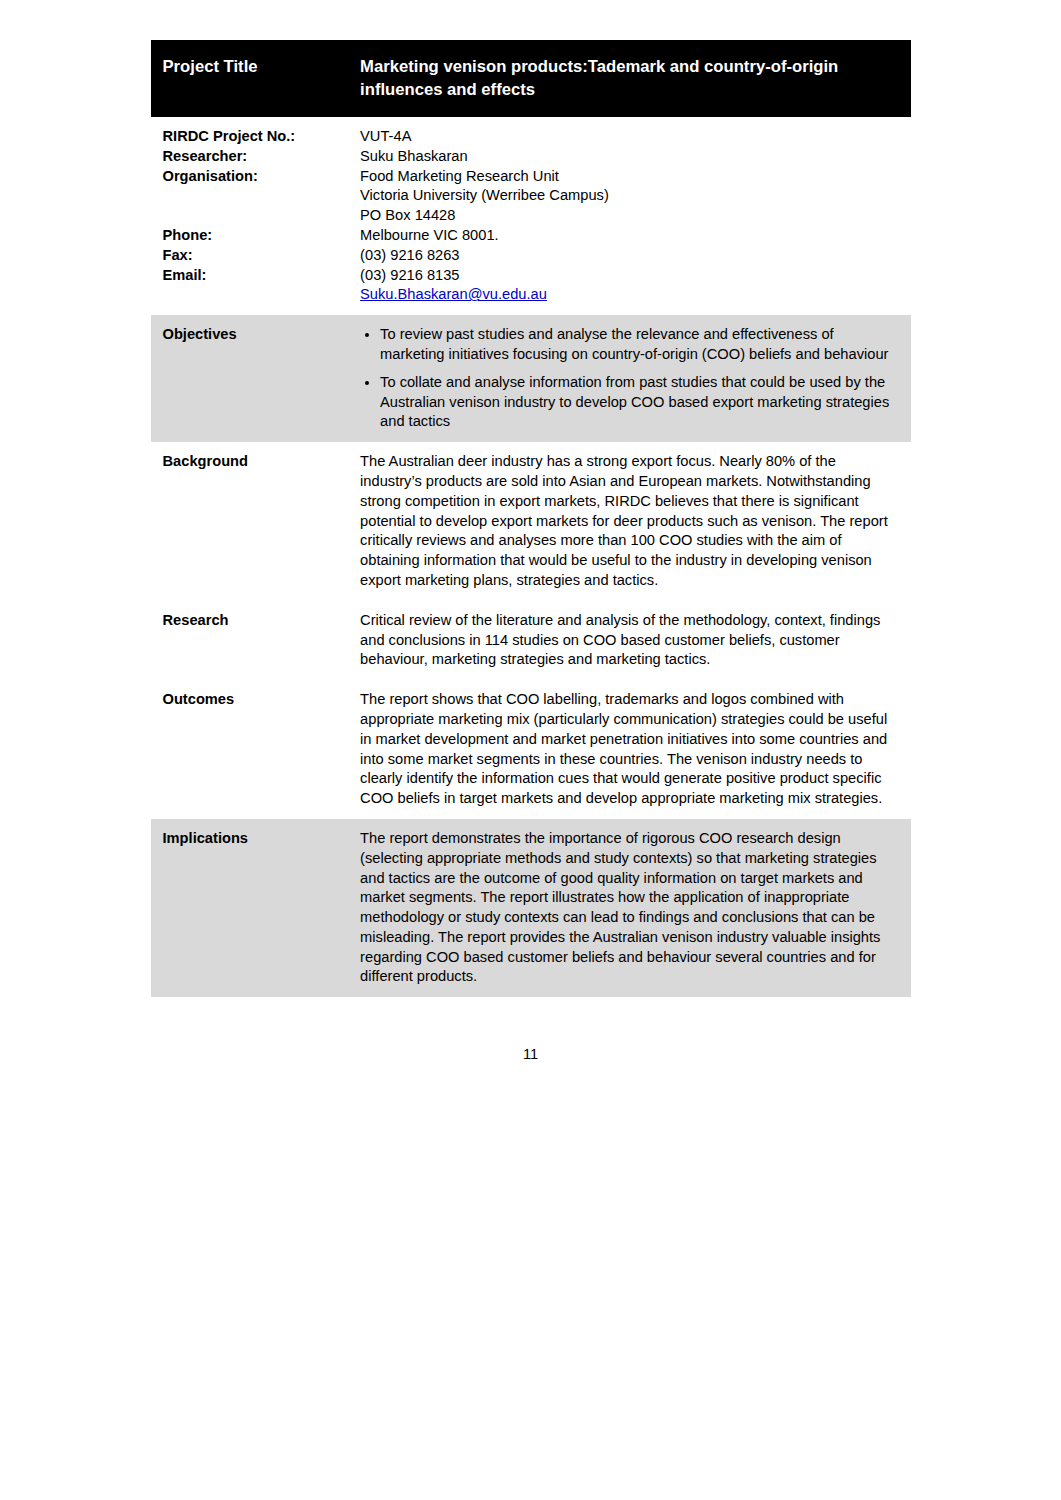| Project Title | Marketing venison products:Tademark and country-of-origin influences and effects |
| RIRDC Project No.: Researcher: Organisation: Phone: Fax: Email: | VUT-4A Suku Bhaskaran Food Marketing Research Unit Victoria University (Werribee Campus) PO Box 14428 Melbourne VIC 8001. (03) 9216 8263 (03) 9216 8135 Suku.Bhaskaran@vu.edu.au |
| Objectives | To review past studies and analyse the relevance and effectiveness of marketing initiatives focusing on country-of-origin (COO) beliefs and behaviour To collate and analyse information from past studies that could be used by the Australian venison industry to develop COO based export marketing strategies and tactics |
| Background | The Australian deer industry has a strong export focus. Nearly 80% of the industry’s products are sold into Asian and European markets. Notwithstanding strong competition in export markets, RIRDC believes that there is significant potential to develop export markets for deer products such as venison. The report critically reviews and analyses more than 100 COO studies with the aim of obtaining information that would be useful to the industry in developing venison export marketing plans, strategies and tactics. |
| Research | Critical review of the literature and analysis of the methodology, context, findings and conclusions in 114 studies on COO based customer beliefs, customer behaviour, marketing strategies and marketing tactics. |
| Outcomes | The report shows that COO labelling, trademarks and logos combined with appropriate marketing mix (particularly communication) strategies could be useful in market development and market penetration initiatives into some countries and into some market segments in these countries. The venison industry needs to clearly identify the information cues that would generate positive product specific COO beliefs in target markets and develop appropriate marketing mix strategies. |
| Implications | The report demonstrates the importance of rigorous COO research design (selecting appropriate methods and study contexts) so that marketing strategies and tactics are the outcome of good quality information on target markets and market segments. The report illustrates how the application of inappropriate methodology or study contexts can lead to findings and conclusions that can be misleading. The report provides the Australian venison industry valuable insights regarding COO based customer beliefs and behaviour several countries and for different products. |
11